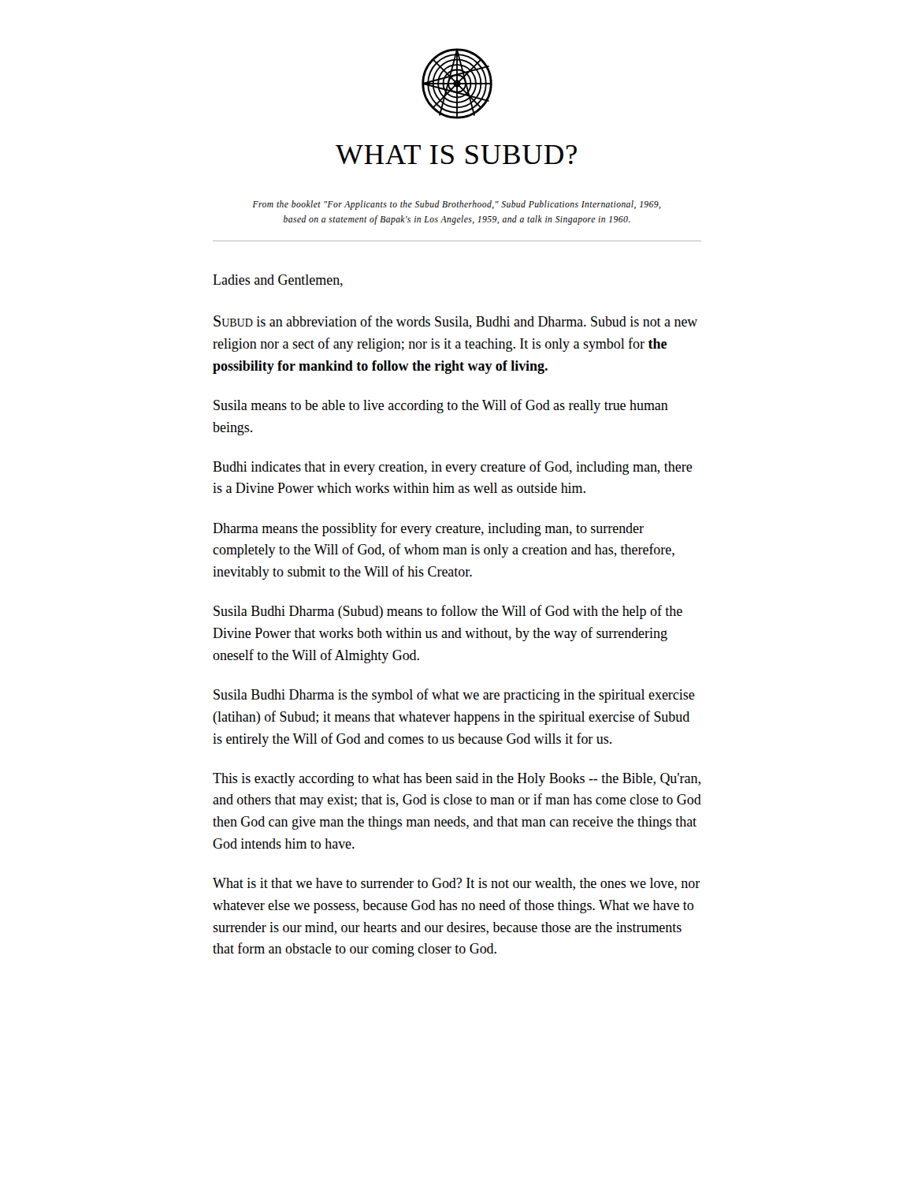WHAT IS SUBUD?
From the booklet "For Applicants to the Subud Brotherhood," Subud Publications International, 1969,
based on a statement of Bapak's in Los Angeles, 1959, and a talk in Singapore in 1960.
Ladies and Gentlemen,
Subud is an abbreviation of the words Susila, Budhi and Dharma. Subud is not a new religion nor a sect of any religion; nor is it a teaching. It is only a symbol for the possibility for mankind to follow the right way of living.
Susila means to be able to live according to the Will of God as really true human beings.
Budhi indicates that in every creation, in every creature of God, including man, there is a Divine Power which works within him as well as outside him.
Dharma means the possiblity for every creature, including man, to surrender completely to the Will of God, of whom man is only a creation and has, therefore, inevitably to submit to the Will of his Creator.
Susila Budhi Dharma (Subud) means to follow the Will of God with the help of the Divine Power that works both within us and without, by the way of surrendering oneself to the Will of Almighty God.
Susila Budhi Dharma is the symbol of what we are practicing in the spiritual exercise (latihan) of Subud; it means that whatever happens in the spiritual exercise of Subud is entirely the Will of God and comes to us because God wills it for us.
This is exactly according to what has been said in the Holy Books -- the Bible, Qu'ran, and others that may exist; that is, God is close to man or if man has come close to God then God can give man the things man needs, and that man can receive the things that God intends him to have.
What is it that we have to surrender to God? It is not our wealth, the ones we love, nor whatever else we possess, because God has no need of those things. What we have to surrender is our mind, our hearts and our desires, because those are the instruments that form an obstacle to our coming closer to God.